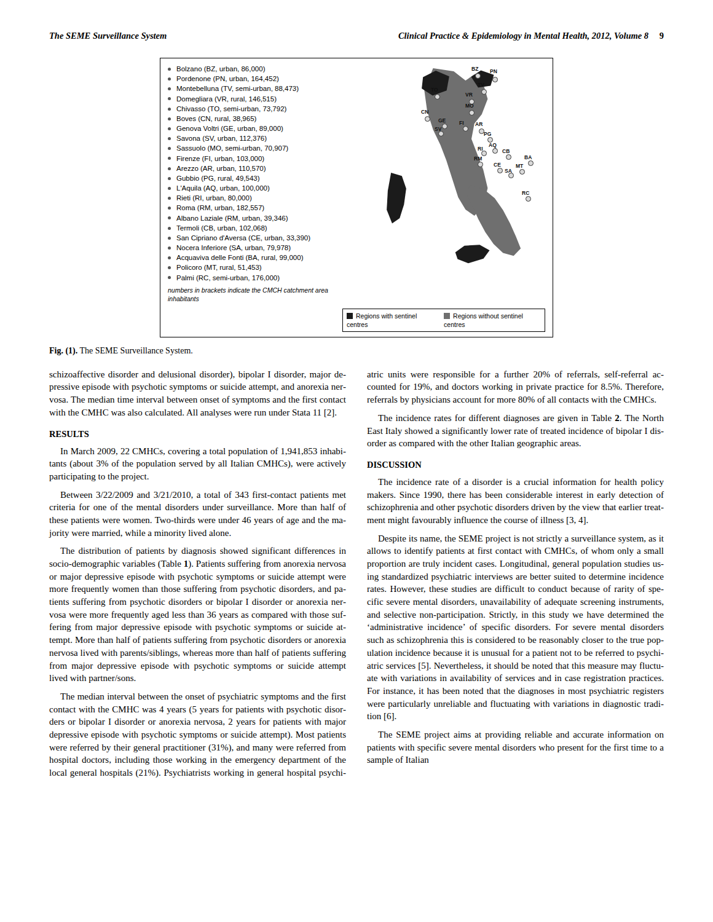The SEME Surveillance System
Clinical Practice & Epidemiology in Mental Health, 2012, Volume 8 9
Bolzano (BZ, urban, 86,000)
Pordenone (PN, urban, 164,452)
Montebelluna (TV, semi-urban, 88,473)
Domegliara (VR, rural, 146,515)
Chivasso (TO, semi-urban, 73,792)
Boves (CN, rural, 38,965)
Genova Voltri (GE, urban, 89,000)
Savona (SV, urban, 112,376)
Sassuolo (MO, semi-urban, 70,907)
Firenze (FI, urban, 103,000)
Arezzo (AR, urban, 110,570)
Gubbio (PG, rural, 49,543)
L'Aquila (AQ, urban, 100,000)
Rieti (RI, urban, 80,000)
Roma (RM, urban, 182,557)
Albano Laziale (RM, urban, 39,346)
Termoli (CB, urban, 102,068)
San Cipriano d'Aversa (CE, urban, 33,390)
Nocera Inferiore (SA, urban, 79,978)
Acquaviva delle Fonti (BA, rural, 99,000)
Policoro (MT, rural, 51,453)
Palmi (RC, semi-urban, 176,000)
numbers in brackets indicate the CMCH catchment area inhabitants
BZ
PN
TV
VR
TO
CN
GE
SV
MO
FI
AR
PG
AQ
RI
RM
CB
CE
SA
MT
BA
RC
Regions with sentinel centres Regions without sentinel centres
Fig. (1). The SEME Surveillance System.
schizoaffective disorder and delusional disorder), bipolar I disorder, major depressive episode with psychotic symptoms or suicide attempt, and anorexia nervosa. The median time interval between onset of symptoms and the first contact with the CMHC was also calculated. All analyses were run under Stata 11 [2].
RESULTS
In March 2009, 22 CMHCs, covering a total population of 1,941,853 inhabitants (about 3% of the population served by all Italian CMHCs), were actively participating to the project.
Between 3/22/2009 and 3/21/2010, a total of 343 first-contact patients met criteria for one of the mental disorders under surveillance. More than half of these patients were women. Two-thirds were under 46 years of age and the majority were married, while a minority lived alone.
The distribution of patients by diagnosis showed significant differences in socio-demographic variables (Table 1). Patients suffering from anorexia nervosa or major depressive episode with psychotic symptoms or suicide attempt were more frequently women than those suffering from psychotic disorders, and patients suffering from psychotic disorders or bipolar I disorder or anorexia nervosa were more frequently aged less than 36 years as compared with those suffering from major depressive episode with psychotic symptoms or suicide attempt. More than half of patients suffering from psychotic disorders or anorexia nervosa lived with parents/siblings, whereas more than half of patients suffering from major depressive episode with psychotic symptoms or suicide attempt lived with partner/sons.
The median interval between the onset of psychiatric symptoms and the first contact with the CMHC was 4 years (5 years for patients with psychotic disorders or bipolar I disorder or anorexia nervosa, 2 years for patients with major depressive episode with psychotic symptoms or suicide attempt). Most patients were referred by their general practitioner (31%), and many were referred from hospital doctors, including those working in the emergency department of the local general hospitals (21%). Psychiatrists working in general hospital psychiatric units were responsible for a further 20% of referrals, self-referral accounted for 19%, and doctors working in private practice for 8.5%. Therefore, referrals by physicians account for more 80% of all contacts with the CMHCs.
The incidence rates for different diagnoses are given in Table 2. The North East Italy showed a significantly lower rate of treated incidence of bipolar I disorder as compared with the other Italian geographic areas.
DISCUSSION
The incidence rate of a disorder is a crucial information for health policy makers. Since 1990, there has been considerable interest in early detection of schizophrenia and other psychotic disorders driven by the view that earlier treatment might favourably influence the course of illness [3, 4].
Despite its name, the SEME project is not strictly a surveillance system, as it allows to identify patients at first contact with CMHCs, of whom only a small proportion are truly incident cases. Longitudinal, general population studies using standardized psychiatric interviews are better suited to determine incidence rates. However, these studies are difficult to conduct because of rarity of specific severe mental disorders, unavailability of adequate screening instruments, and selective non-participation. Strictly, in this study we have determined the ‘administrative incidence’ of specific disorders. For severe mental disorders such as schizophrenia this is considered to be reasonably closer to the true population incidence because it is unusual for a patient not to be referred to psychiatric services [5]. Nevertheless, it should be noted that this measure may fluctuate with variations in availability of services and in case registration practices. For instance, it has been noted that the diagnoses in most psychiatric registers were particularly unreliable and fluctuating with variations in diagnostic tradition [6].
The SEME project aims at providing reliable and accurate information on patients with specific severe mental disorders who present for the first time to a sample of Italian